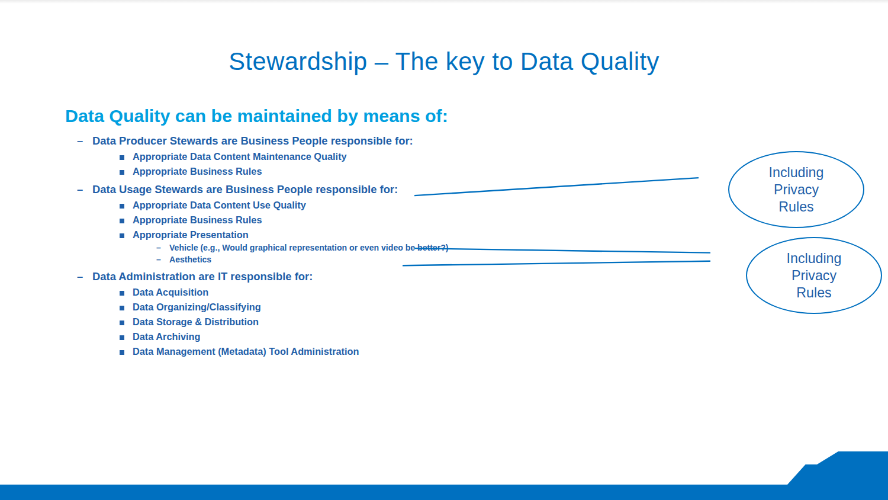Stewardship – The key to Data Quality
Data Quality can be maintained by means of:
Data Producer Stewards are Business People responsible for:
Appropriate Data Content Maintenance Quality
Appropriate Business Rules
Data Usage Stewards are Business People responsible for:
Appropriate Data Content Use Quality
Appropriate Business Rules
Appropriate Presentation
Vehicle (e.g., Would graphical representation or even video be better?)
Aesthetics
Data Administration are IT responsible for:
Data Acquisition
Data Organizing/Classifying
Data Storage & Distribution
Data Archiving
Data Management (Metadata) Tool Administration
Including
Privacy
Rules
Including
Privacy
Rules